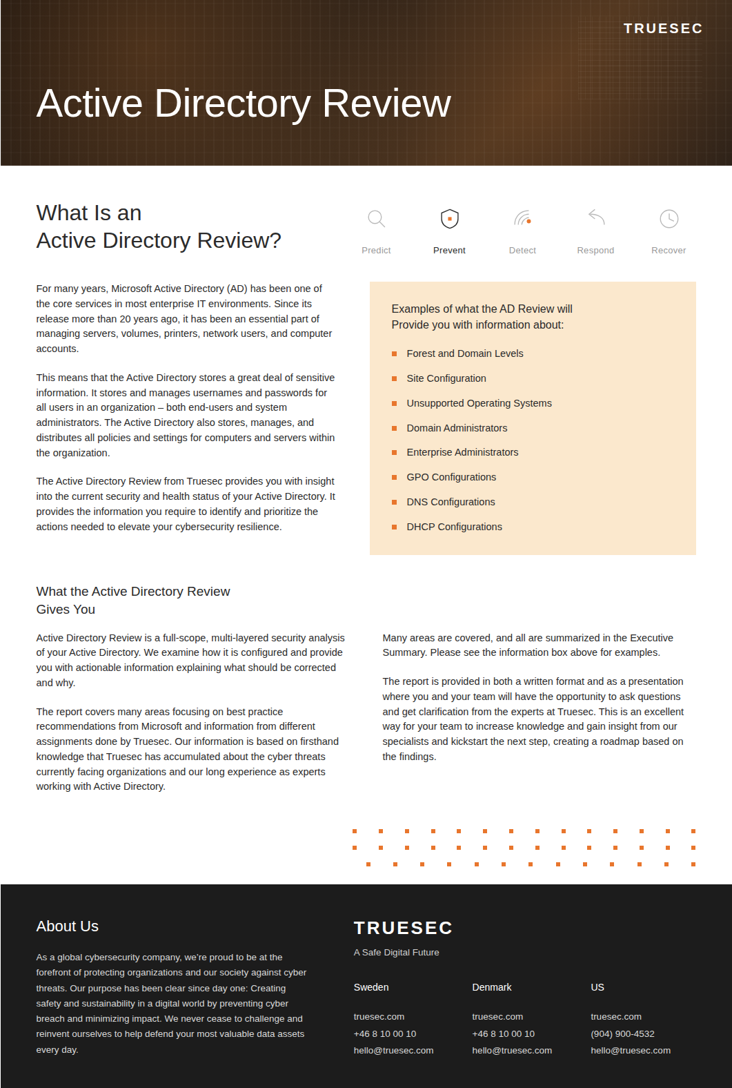TRUESEC
Active Directory Review
What Is an
Active Directory Review?
Predict
Prevent
Detect
Respond
Recover
For many years, Microsoft Active Directory (AD) has been one of the core services in most enterprise IT environments. Since its release more than 20 years ago, it has been an essential part of managing servers, volumes, printers, network users, and computer accounts.
This means that the Active Directory stores a great deal of sensitive information. It stores and manages usernames and passwords for all users in an organization – both end-users and system administrators. The Active Directory also stores, manages, and distributes all policies and settings for computers and servers within the organization.
The Active Directory Review from Truesec provides you with insight into the current security and health status of your Active Directory. It provides the information you require to identify and prioritize the actions needed to elevate your cybersecurity resilience.
Examples of what the AD Review will
Provide you with information about:
Forest and Domain Levels
Site Configuration
Unsupported Operating Systems
Domain Administrators
Enterprise Administrators
GPO Configurations
DNS Configurations
DHCP Configurations
What the Active Directory Review
Gives You
Active Directory Review is a full-scope, multi-layered security analysis of your Active Directory. We examine how it is configured and provide you with actionable information explaining what should be corrected and why.
The report covers many areas focusing on best practice recommendations from Microsoft and information from different assignments done by Truesec. Our information is based on firsthand knowledge that Truesec has accumulated about the cyber threats currently facing organizations and our long experience as experts working with Active Directory.
Many areas are covered, and all are summarized in the Executive Summary. Please see the information box above for examples.
The report is provided in both a written format and as a presentation where you and your team will have the opportunity to ask questions and get clarification from the experts at Truesec. This is an excellent way for your team to increase knowledge and gain insight from our specialists and kickstart the next step, creating a roadmap based on the findings.
About Us
As a global cybersecurity company, we’re proud to be at the forefront of protecting organizations and our society against cyber threats. Our purpose has been clear since day one: Creating safety and sustainability in a digital world by preventing cyber breach and minimizing impact. We never cease to challenge and reinvent ourselves to help defend your most valuable data assets every day.
TRUESEC
A Safe Digital Future
Sweden
truesec.com
+46 8 10 00 10
hello@truesec.com
Denmark
truesec.com
+46 8 10 00 10
hello@truesec.com
US
truesec.com
(904) 900-4532
hello@truesec.com